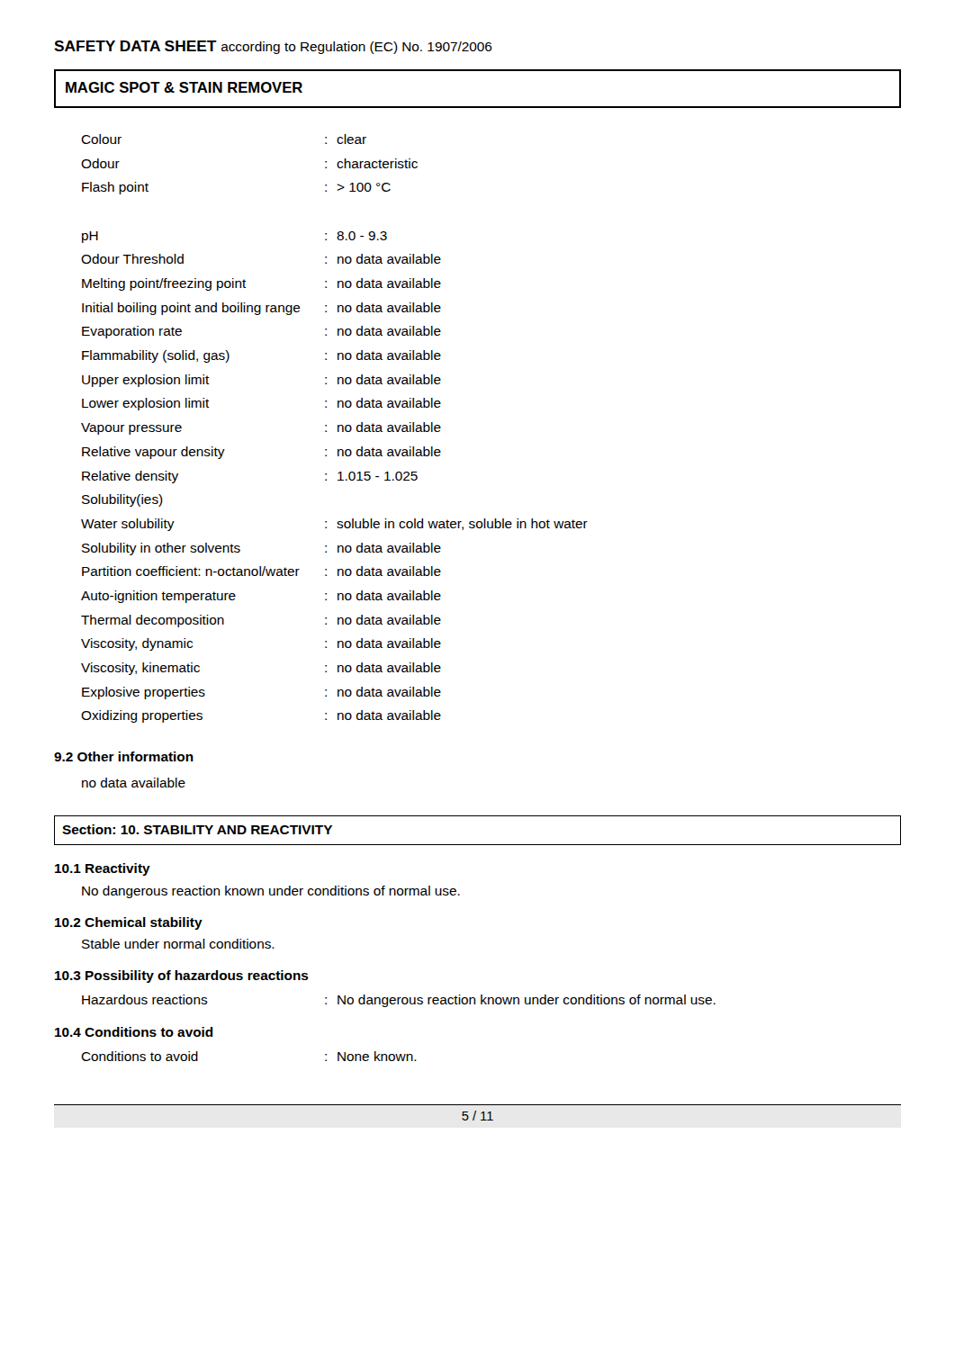SAFETY DATA SHEET according to Regulation (EC) No. 1907/2006
MAGIC SPOT & STAIN REMOVER
| Colour | : | clear |
| Odour | : | characteristic |
| Flash point | : | > 100 °C |
| pH | : | 8.0 - 9.3 |
| Odour Threshold | : | no data available |
| Melting point/freezing point | : | no data available |
| Initial boiling point and boiling range | : | no data available |
| Evaporation rate | : | no data available |
| Flammability (solid, gas) | : | no data available |
| Upper explosion limit | : | no data available |
| Lower explosion limit | : | no data available |
| Vapour pressure | : | no data available |
| Relative vapour density | : | no data available |
| Relative density | : | 1.015 - 1.025 |
| Solubility(ies) | | |
| Water solubility | : | soluble in cold water, soluble in hot water |
| Solubility in other solvents | : | no data available |
| Partition coefficient: n-octanol/water | : | no data available |
| Auto-ignition temperature | : | no data available |
| Thermal decomposition | : | no data available |
| Viscosity, dynamic | : | no data available |
| Viscosity, kinematic | : | no data available |
| Explosive properties | : | no data available |
| Oxidizing properties | : | no data available |
9.2 Other information
no data available
Section: 10. STABILITY AND REACTIVITY
10.1 Reactivity
No dangerous reaction known under conditions of normal use.
10.2 Chemical stability
Stable under normal conditions.
10.3 Possibility of hazardous reactions
| Hazardous reactions | : | No dangerous reaction known under conditions of normal use. |
10.4 Conditions to avoid
| Conditions to avoid | : | None known. |
5 / 11